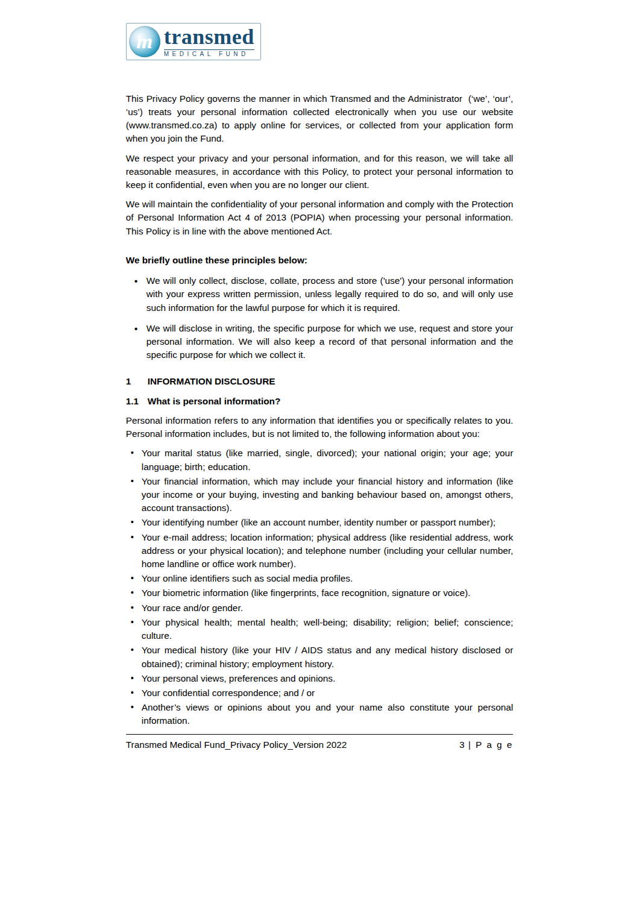m
transmed MEDICAL FUND
This Privacy Policy governs the manner in which Transmed and the Administrator (‘we’, ‘our’, ‘us’) treats your personal information collected electronically when you use our website (www.transmed.co.za) to apply online for services, or collected from your application form when you join the Fund.
We respect your privacy and your personal information, and for this reason, we will take all reasonable measures, in accordance with this Policy, to protect your personal information to keep it confidential, even when you are no longer our client.
We will maintain the confidentiality of your personal information and comply with the Protection of Personal Information Act 4 of 2013 (POPIA) when processing your personal information. This Policy is in line with the above mentioned Act.
We briefly outline these principles below:
We will only collect, disclose, collate, process and store ('use') your personal information with your express written permission, unless legally required to do so, and will only use such information for the lawful purpose for which it is required.
We will disclose in writing, the specific purpose for which we use, request and store your personal information. We will also keep a record of that personal information and the specific purpose for which we collect it.
1 INFORMATION DISCLOSURE
1.1 What is personal information?
Personal information refers to any information that identifies you or specifically relates to you. Personal information includes, but is not limited to, the following information about you:
Your marital status (like married, single, divorced); your national origin; your age; your language; birth; education.
Your financial information, which may include your financial history and information (like your income or your buying, investing and banking behaviour based on, amongst others, account transactions).
Your identifying number (like an account number, identity number or passport number);
Your e-mail address; location information; physical address (like residential address, work address or your physical location); and telephone number (including your cellular number, home landline or office work number).
Your online identifiers such as social media profiles.
Your biometric information (like fingerprints, face recognition, signature or voice).
Your race and/or gender.
Your physical health; mental health; well-being; disability; religion; belief; conscience; culture.
Your medical history (like your HIV / AIDS status and any medical history disclosed or obtained); criminal history; employment history.
Your personal views, preferences and opinions.
Your confidential correspondence; and / or
Another’s views or opinions about you and your name also constitute your personal information.
Transmed Medical Fund_Privacy Policy_Version 2022 3 | P a g e